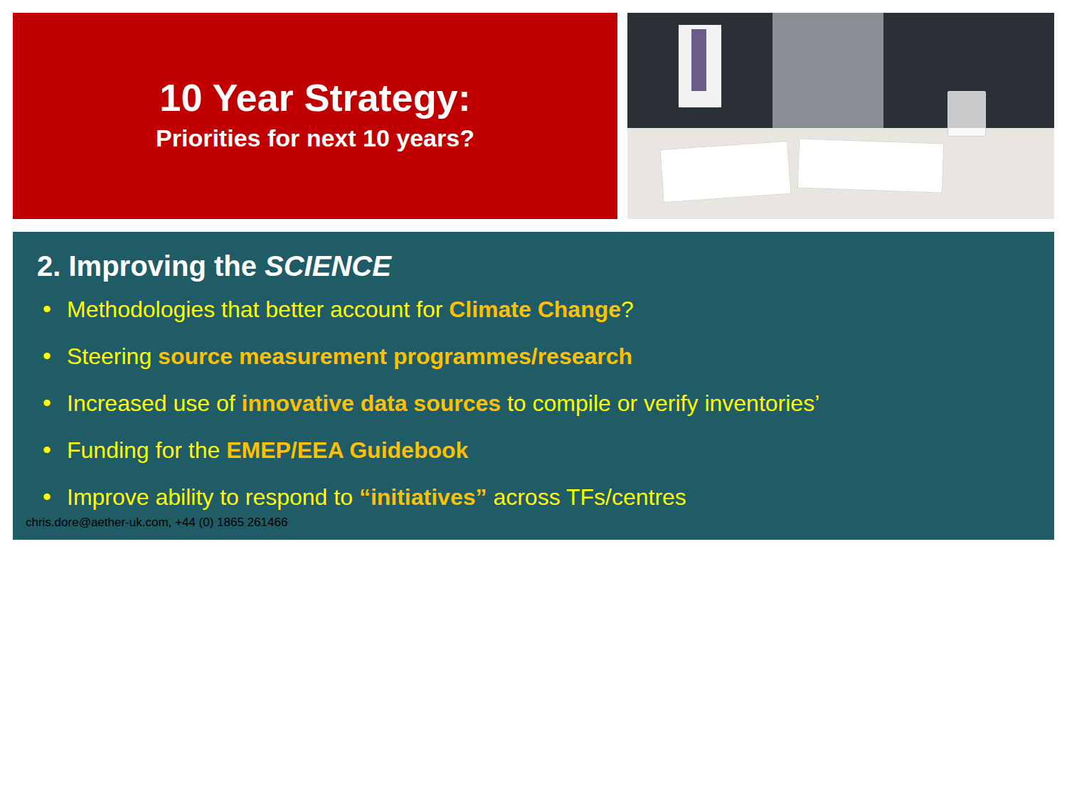10 Year Strategy:
Priorities for next 10 years?
2. Improving the SCIENCE
Methodologies that better account for Climate Change?
Steering source measurement programmes/research
Increased use of innovative data sources to compile or verify inventories’
Funding for the EMEP/EEA Guidebook
Improve ability to respond to “initiatives” across TFs/centres
chris.dore@aether-uk.com, +44 (0) 1865 261466